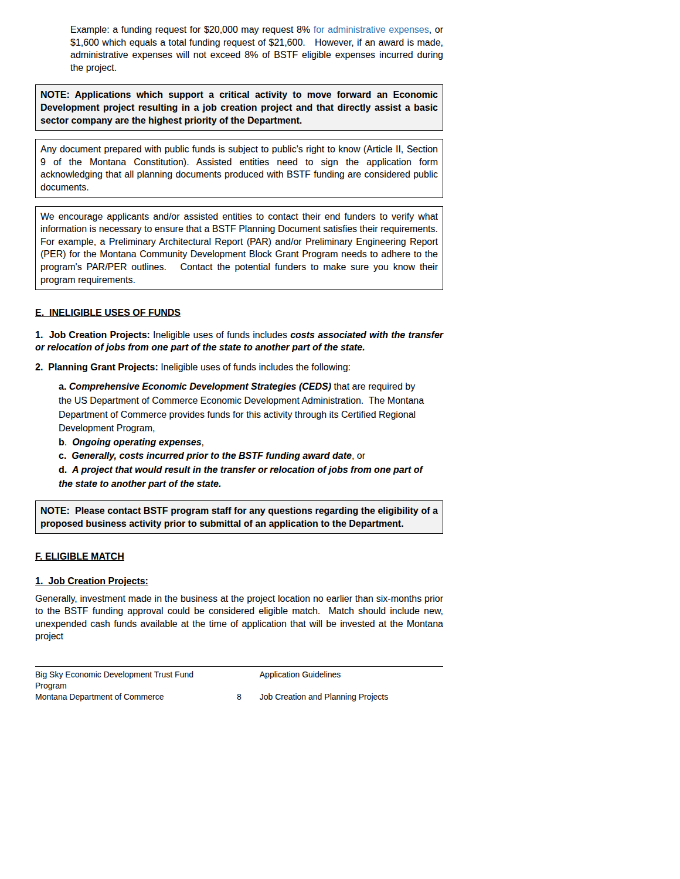Example: a funding request for $20,000 may request 8% for administrative expenses, or $1,600 which equals a total funding request of $21,600. However, if an award is made, administrative expenses will not exceed 8% of BSTF eligible expenses incurred during the project.
NOTE: Applications which support a critical activity to move forward an Economic Development project resulting in a job creation project and that directly assist a basic sector company are the highest priority of the Department.
Any document prepared with public funds is subject to public's right to know (Article II, Section 9 of the Montana Constitution). Assisted entities need to sign the application form acknowledging that all planning documents produced with BSTF funding are considered public documents.
We encourage applicants and/or assisted entities to contact their end funders to verify what information is necessary to ensure that a BSTF Planning Document satisfies their requirements. For example, a Preliminary Architectural Report (PAR) and/or Preliminary Engineering Report (PER) for the Montana Community Development Block Grant Program needs to adhere to the program's PAR/PER outlines. Contact the potential funders to make sure you know their program requirements.
E. INELIGIBLE USES OF FUNDS
1. Job Creation Projects: Ineligible uses of funds includes costs associated with the transfer or relocation of jobs from one part of the state to another part of the state.
2. Planning Grant Projects: Ineligible uses of funds includes the following:
a. Comprehensive Economic Development Strategies (CEDS) that are required by
the US Department of Commerce Economic Development Administration. The Montana
Department of Commerce provides funds for this activity through its Certified Regional
Development Program,
b. Ongoing operating expenses,
c. Generally, costs incurred prior to the BSTF funding award date, or
d. A project that would result in the transfer or relocation of jobs from one part of
the state to another part of the state.
NOTE: Please contact BSTF program staff for any questions regarding the eligibility of a proposed business activity prior to submittal of an application to the Department.
F. ELIGIBLE MATCH
1. Job Creation Projects:
Generally, investment made in the business at the project location no earlier than six-months prior to the BSTF funding approval could be considered eligible match. Match should include new, unexpended cash funds available at the time of application that will be invested at the Montana project
| Big Sky Economic Development Trust Fund Program | | Application Guidelines |
| Montana Department of Commerce | 8 | Job Creation and Planning Projects |